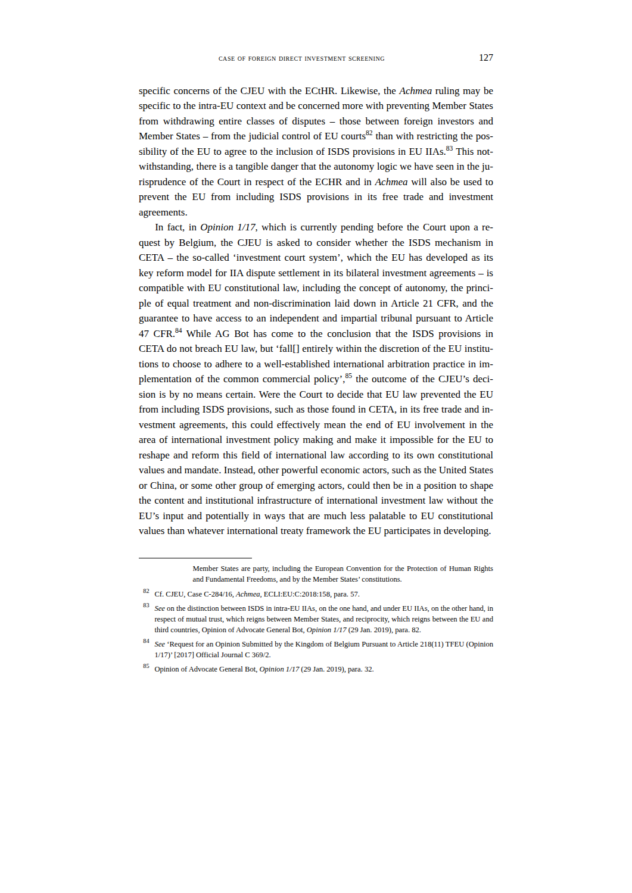case of foreign direct investment screening 127
specific concerns of the CJEU with the ECtHR. Likewise, the Achmea ruling may be specific to the intra-EU context and be concerned more with preventing Member States from withdrawing entire classes of disputes – those between foreign investors and Member States – from the judicial control of EU courts82 than with restricting the possibility of the EU to agree to the inclusion of ISDS provisions in EU IIAs.83 This notwithstanding, there is a tangible danger that the autonomy logic we have seen in the jurisprudence of the Court in respect of the ECHR and in Achmea will also be used to prevent the EU from including ISDS provisions in its free trade and investment agreements.
In fact, in Opinion 1/17, which is currently pending before the Court upon a request by Belgium, the CJEU is asked to consider whether the ISDS mechanism in CETA – the so-called ‘investment court system’, which the EU has developed as its key reform model for IIA dispute settlement in its bilateral investment agreements – is compatible with EU constitutional law, including the concept of autonomy, the principle of equal treatment and non-discrimination laid down in Article 21 CFR, and the guarantee to have access to an independent and impartial tribunal pursuant to Article 47 CFR.84 While AG Bot has come to the conclusion that the ISDS provisions in CETA do not breach EU law, but ‘fall[] entirely within the discretion of the EU institutions to choose to adhere to a well-established international arbitration practice in implementation of the common commercial policy’,85 the outcome of the CJEU’s decision is by no means certain. Were the Court to decide that EU law prevented the EU from including ISDS provisions, such as those found in CETA, in its free trade and investment agreements, this could effectively mean the end of EU involvement in the area of international investment policy making and make it impossible for the EU to reshape and reform this field of international law according to its own constitutional values and mandate. Instead, other powerful economic actors, such as the United States or China, or some other group of emerging actors, could then be in a position to shape the content and institutional infrastructure of international investment law without the EU’s input and potentially in ways that are much less palatable to EU constitutional values than whatever international treaty framework the EU participates in developing.
Member States are party, including the European Convention for the Protection of Human Rights and Fundamental Freedoms, and by the Member States’ constitutions.
82 Cf. CJEU, Case C-284/16, Achmea, ECLI:EU:C:2018:158, para. 57.
83 See on the distinction between ISDS in intra-EU IIAs, on the one hand, and under EU IIAs, on the other hand, in respect of mutual trust, which reigns between Member States, and reciprocity, which reigns between the EU and third countries, Opinion of Advocate General Bot, Opinion 1/17 (29 Jan. 2019), para. 82.
84 See ‘Request for an Opinion Submitted by the Kingdom of Belgium Pursuant to Article 218(11) TFEU (Opinion 1/17)’ [2017] Official Journal C 369/2.
85 Opinion of Advocate General Bot, Opinion 1/17 (29 Jan. 2019), para. 32.